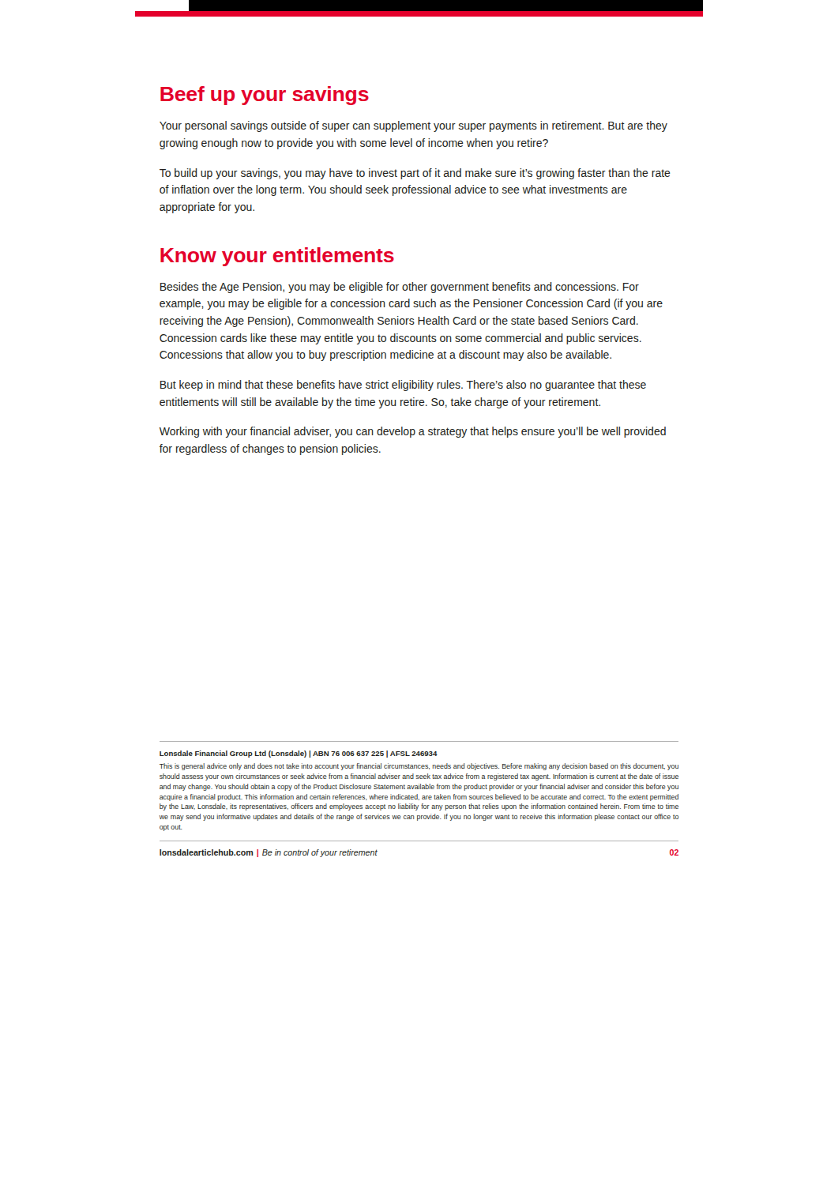Beef up your savings
Your personal savings outside of super can supplement your super payments in retirement. But are they growing enough now to provide you with some level of income when you retire?
To build up your savings, you may have to invest part of it and make sure it’s growing faster than the rate of inflation over the long term. You should seek professional advice to see what investments are appropriate for you.
Know your entitlements
Besides the Age Pension, you may be eligible for other government benefits and concessions. For example, you may be eligible for a concession card such as the Pensioner Concession Card (if you are receiving the Age Pension), Commonwealth Seniors Health Card or the state based Seniors Card. Concession cards like these may entitle you to discounts on some commercial and public services. Concessions that allow you to buy prescription medicine at a discount may also be available.
But keep in mind that these benefits have strict eligibility rules. There’s also no guarantee that these entitlements will still be available by the time you retire. So, take charge of your retirement.
Working with your financial adviser, you can develop a strategy that helps ensure you’ll be well provided for regardless of changes to pension policies.
Lonsdale Financial Group Ltd (Lonsdale) | ABN 76 006 637 225 | AFSL 246934
This is general advice only and does not take into account your financial circumstances, needs and objectives. Before making any decision based on this document, you should assess your own circumstances or seek advice from a financial adviser and seek tax advice from a registered tax agent. Information is current at the date of issue and may change. You should obtain a copy of the Product Disclosure Statement available from the product provider or your financial adviser and consider this before you acquire a financial product. This information and certain references, where indicated, are taken from sources believed to be accurate and correct. To the extent permitted by the Law, Lonsdale, its representatives, officers and employees accept no liability for any person that relies upon the information contained herein. From time to time we may send you informative updates and details of the range of services we can provide. If you no longer want to receive this information please contact our office to opt out.
lonsdalearticlehub.com|Be in control of your retirement
02